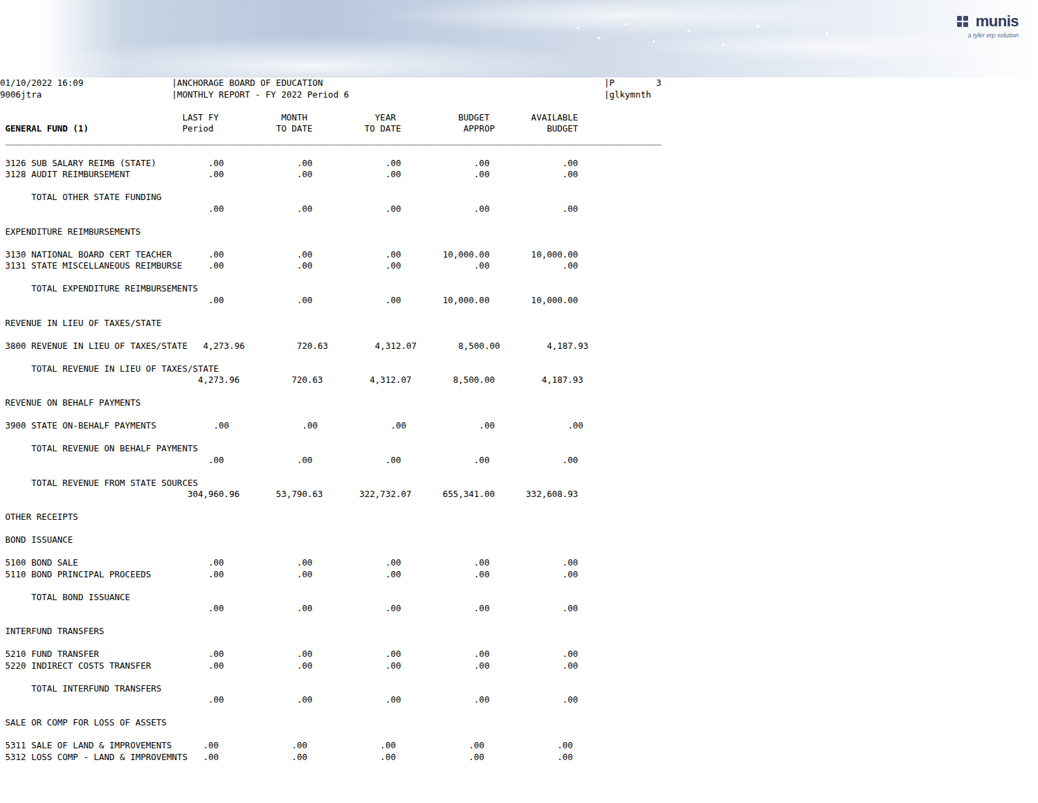munis
a tyler erp solution
01/10/2022 16:09                 |ANCHORAGE BOARD OF EDUCATION                                                      |P        3
9006jtra                         |MONTHLY REPORT - FY 2022 Period 6                                                 |glkymnth

                                   LAST FY            MONTH             YEAR            BUDGET        AVAILABLE
 GENERAL FUND (1)                  Period            TO DATE          TO DATE            APPROP          BUDGET
 ______________________________________________________________________________________________________________________________

 3126 SUB SALARY REIMB (STATE)          .00              .00              .00              .00              .00
 3128 AUDIT REIMBURSEMENT               .00              .00              .00              .00              .00

      TOTAL OTHER STATE FUNDING
                                        .00              .00              .00              .00              .00

 EXPENDITURE REIMBURSEMENTS

 3130 NATIONAL BOARD CERT TEACHER       .00              .00              .00        10,000.00        10,000.00
 3131 STATE MISCELLANEOUS REIMBURSE     .00              .00              .00              .00              .00

      TOTAL EXPENDITURE REIMBURSEMENTS
                                        .00              .00              .00        10,000.00        10,000.00

 REVENUE IN LIEU OF TAXES/STATE

 3800 REVENUE IN LIEU OF TAXES/STATE   4,273.96          720.63         4,312.07        8,500.00         4,187.93

      TOTAL REVENUE IN LIEU OF TAXES/STATE
                                      4,273.96          720.63         4,312.07        8,500.00         4,187.93

 REVENUE ON BEHALF PAYMENTS

 3900 STATE ON-BEHALF PAYMENTS           .00              .00              .00              .00              .00

      TOTAL REVENUE ON BEHALF PAYMENTS
                                        .00              .00              .00              .00              .00

      TOTAL REVENUE FROM STATE SOURCES
                                    304,960.96       53,790.63       322,732.07      655,341.00      332,608.93

 OTHER RECEIPTS

 BOND ISSUANCE

 5100 BOND SALE                         .00              .00              .00              .00              .00
 5110 BOND PRINCIPAL PROCEEDS           .00              .00              .00              .00              .00

      TOTAL BOND ISSUANCE
                                        .00              .00              .00              .00              .00

 INTERFUND TRANSFERS

 5210 FUND TRANSFER                     .00              .00              .00              .00              .00
 5220 INDIRECT COSTS TRANSFER           .00              .00              .00              .00              .00

      TOTAL INTERFUND TRANSFERS
                                        .00              .00              .00              .00              .00

 SALE OR COMP FOR LOSS OF ASSETS

 5311 SALE OF LAND & IMPROVEMENTS      .00              .00              .00              .00              .00
 5312 LOSS COMP - LAND & IMPROVEMNTS   .00              .00              .00              .00              .00